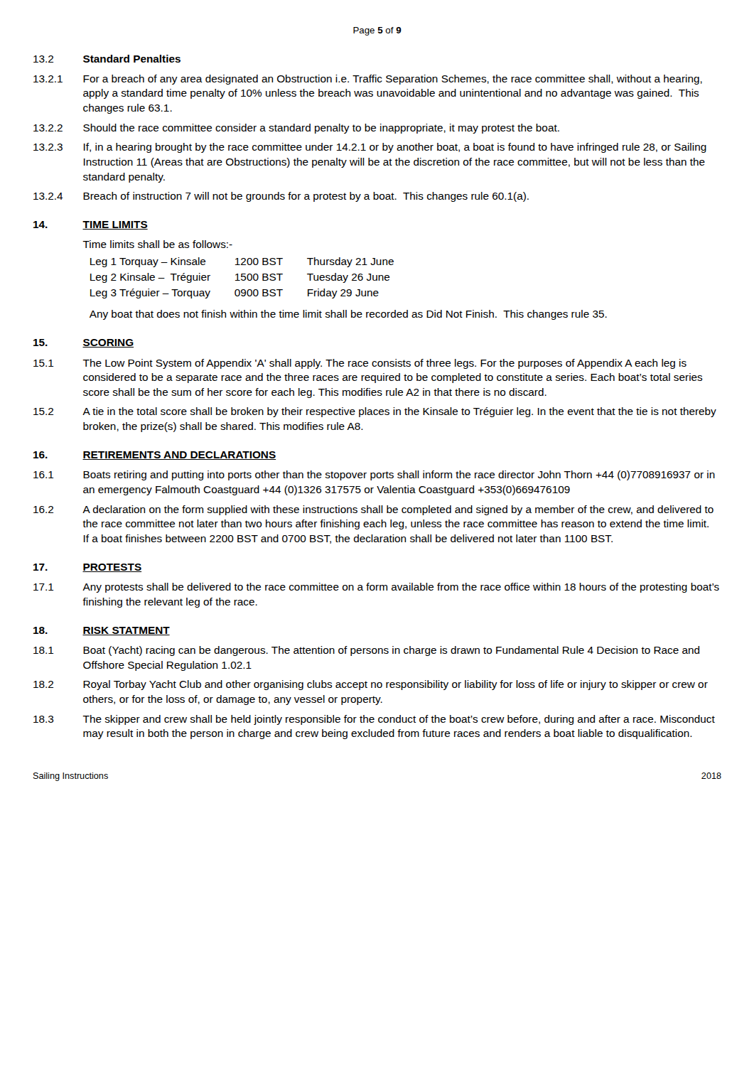Page 5 of 9
13.2
Standard Penalties
13.2.1
For a breach of any area designated an Obstruction i.e. Traffic Separation Schemes, the race committee shall, without a hearing, apply a standard time penalty of 10% unless the breach was unavoidable and unintentional and no advantage was gained. This changes rule 63.1.
13.2.2
Should the race committee consider a standard penalty to be inappropriate, it may protest the boat.
13.2.3
If, in a hearing brought by the race committee under 14.2.1 or by another boat, a boat is found to have infringed rule 28, or Sailing Instruction 11 (Areas that are Obstructions) the penalty will be at the discretion of the race committee, but will not be less than the standard penalty.
13.2.4
Breach of instruction 7 will not be grounds for a protest by a boat. This changes rule 60.1(a).
14.
Time Limits
Time limits shall be as follows:-
| Leg 1 Torquay – Kinsale | 1200 BST | Thursday 21 June |
| Leg 2 Kinsale – Tréguier | 1500 BST | Tuesday 26 June |
| Leg 3 Tréguier – Torquay | 0900 BST | Friday 29 June |
Any boat that does not finish within the time limit shall be recorded as Did Not Finish. This changes rule 35.
15.
Scoring
15.1
The Low Point System of Appendix 'A' shall apply. The race consists of three legs. For the purposes of Appendix A each leg is considered to be a separate race and the three races are required to be completed to constitute a series. Each boat’s total series score shall be the sum of her score for each leg. This modifies rule A2 in that there is no discard.
15.2
A tie in the total score shall be broken by their respective places in the Kinsale to Tréguier leg. In the event that the tie is not thereby broken, the prize(s) shall be shared. This modifies rule A8.
16.
Retirements and Declarations
16.1
Boats retiring and putting into ports other than the stopover ports shall inform the race director John Thorn +44 (0)7708916937 or in an emergency Falmouth Coastguard +44 (0)1326 317575 or Valentia Coastguard +353(0)669476109
16.2
A declaration on the form supplied with these instructions shall be completed and signed by a member of the crew, and delivered to the race committee not later than two hours after finishing each leg, unless the race committee has reason to extend the time limit. If a boat finishes between 2200 BST and 0700 BST, the declaration shall be delivered not later than 1100 BST.
17.
Protests
17.1
Any protests shall be delivered to the race committee on a form available from the race office within 18 hours of the protesting boat’s finishing the relevant leg of the race.
18.
Risk Statment
18.1
Boat (Yacht) racing can be dangerous. The attention of persons in charge is drawn to Fundamental Rule 4 Decision to Race and Offshore Special Regulation 1.02.1
18.2
Royal Torbay Yacht Club and other organising clubs accept no responsibility or liability for loss of life or injury to skipper or crew or others, or for the loss of, or damage to, any vessel or property.
18.3
The skipper and crew shall be held jointly responsible for the conduct of the boat’s crew before, during and after a race. Misconduct may result in both the person in charge and crew being excluded from future races and renders a boat liable to disqualification.
Sailing Instructions 2018